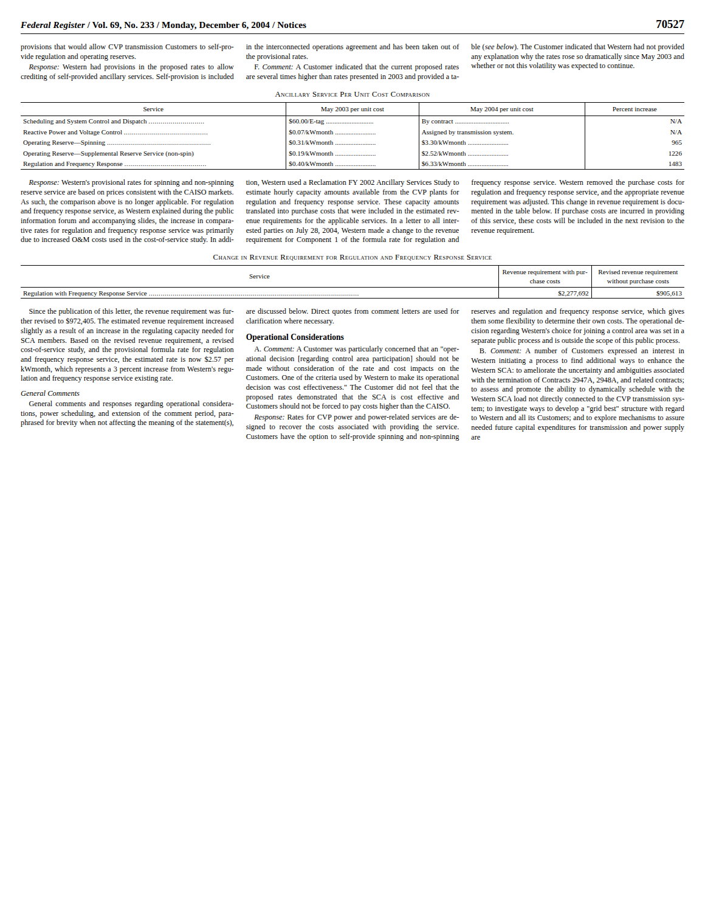Federal Register / Vol. 69, No. 233 / Monday, December 6, 2004 / Notices
70527
provisions that would allow CVP transmission Customers to self-provide regulation and operating reserves.
Response: Western had provisions in the proposed rates to allow crediting of self-provided ancillary services. Self-provision is included in the interconnected operations agreement and has been taken out of the provisional rates.
F. Comment: A Customer indicated that the current proposed rates are several times higher than rates presented in 2003 and provided a table (see below). The Customer indicated that Western had not provided any explanation why the rates rose so dramatically since May 2003 and whether or not this volatility was expected to continue.
Ancillary Service Per Unit Cost Comparison
| Service | May 2003 per unit cost | May 2004 per unit cost | Percent increase |
| --- | --- | --- | --- |
| Scheduling and System Control and Dispatch ............................ | $60.00/E-tag ............................ | By contract ................................ | N/A |
| Reactive Power and Voltage Control .......................................... | $0.07/kWmonth ........................ | Assigned by transmission system. | N/A |
| Operating Reserve—Spinning .................................................... | $0.31/kWmonth ........................ | $3.30/kWmonth ........................ | 965 |
| Operating Reserve—Supplemental Reserve Service (non-spin) | $0.19/kWmonth ........................ | $2.52/kWmonth ........................ | 1226 |
| Regulation and Frequency Response ......................................... | $0.40/kWmonth ........................ | $6.33/kWmonth ........................ | 1483 |
Response: Western's provisional rates for spinning and non-spinning reserve service are based on prices consistent with the CAISO markets. As such, the comparison above is no longer applicable. For regulation and frequency response service, as Western explained during the public information forum and accompanying slides, the increase in comparative rates for regulation and frequency response service was primarily due to increased O&M costs used in the cost-of-service study. In addition, Western used a Reclamation FY 2002 Ancillary Services Study to estimate hourly capacity amounts available from the CVP plants for regulation and frequency response service. These capacity amounts translated into purchase costs that were included in the estimated revenue requirements for the applicable services. In a letter to all interested parties on July 28, 2004, Western made a change to the revenue requirement for Component 1 of the formula rate for regulation and frequency response service. Western removed the purchase costs for regulation and frequency response service, and the appropriate revenue requirement was adjusted. This change in revenue requirement is documented in the table below. If purchase costs are incurred in providing of this service, these costs will be included in the next revision to the revenue requirement.
Change in Revenue Requirement for Regulation and Frequency Response Service
| Service | Revenue requirement with purchase costs | Revised revenue requirement without purchase costs |
| --- | --- | --- |
| Regulation with Frequency Response Service ......................................................................................................... | $2,277,692 | $905,613 |
Since the publication of this letter, the revenue requirement was further revised to $972,405. The estimated revenue requirement increased slightly as a result of an increase in the regulating capacity needed for SCA members. Based on the revised revenue requirement, a revised cost-of-service study, and the provisional formula rate for regulation and frequency response service, the estimated rate is now $2.57 per kWmonth, which represents a 3 percent increase from Western's regulation and frequency response service existing rate.
General Comments
General comments and responses regarding operational considerations, power scheduling, and extension of the comment period, paraphrased for brevity when not affecting the meaning of the statement(s), are discussed below. Direct quotes from comment letters are used for clarification where necessary.
Operational Considerations
A. Comment: A Customer was particularly concerned that an "operational decision [regarding control area participation] should not be made without consideration of the rate and cost impacts on the Customers. One of the criteria used by Western to make its operational decision was cost effectiveness." The Customer did not feel that the proposed rates demonstrated that the SCA is cost effective and Customers should not be forced to pay costs higher than the CAISO.
Response: Rates for CVP power and power-related services are designed to recover the costs associated with providing the service. Customers have the option to self-provide spinning and non-spinning reserves and regulation and frequency response service, which gives them some flexibility to determine their own costs. The operational decision regarding Western's choice for joining a control area was set in a separate public process and is outside the scope of this public process.
B. Comment: A number of Customers expressed an interest in Western initiating a process to find additional ways to enhance the Western SCA: to ameliorate the uncertainty and ambiguities associated with the termination of Contracts 2947A, 2948A, and related contracts; to assess and promote the ability to dynamically schedule with the Western SCA load not directly connected to the CVP transmission system; to investigate ways to develop a "grid best" structure with regard to Western and all its Customers; and to explore mechanisms to assure needed future capital expenditures for transmission and power supply are